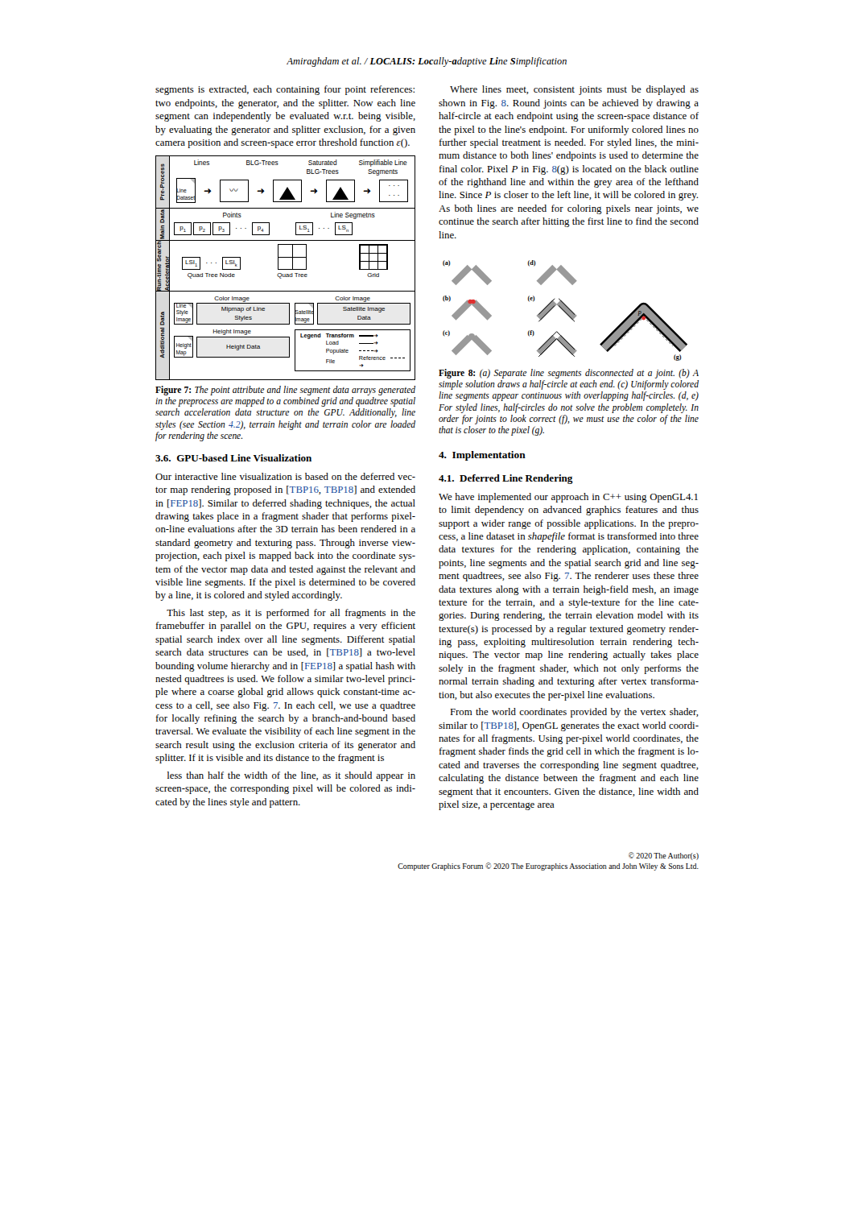Amiraghdam et al. / LOCALIS: Locally-adaptive Line Simplification
segments is extracted, each containing four point references: two endpoints, the generator, and the splitter. Now each line segment can independently be evaluated w.r.t. being visible, by evaluating the generator and splitter exclusion, for a given camera position and screen-space error threshold function ε().
Pre-Process
Lines BLG-Trees Saturated
BLG-Trees Simplifiable Line
Segments
Line
Dataset
➜
〰
➜
➜
➜
Main Data
Points Line Segmetns
p1
p2
p3
· · ·
p4
LS1
· · ·
LSn
Run-time Search
Accelerator
LSI1
· · ·
LSIk
Quad Tree Node
Quad Tree
Grid
Additional Data
Color Image
Line
Style
Image
Mipmap of Line
Styles
Height Image
Height
Map
Height Data
Color Image
Satellite
Image
Satellite Image
Data
| Legend | Transform | ➜ |
| | Load | ➜ |
| | Populate | ➜ |
| | File | Reference ➜ |
Figure 7: The point attribute and line segment data arrays generated in the preprocess are mapped to a combined grid and quadtree spatial search acceleration data structure on the GPU. Additionally, line styles (see Section 4.2), terrain height and terrain color are loaded for rendering the scene.
3.6. GPU-based Line Visualization
Our interactive line visualization is based on the deferred vector map rendering proposed in [TBP16, TBP18] and extended in [FEP18]. Similar to deferred shading techniques, the actual drawing takes place in a fragment shader that performs pixel-on-line evaluations after the 3D terrain has been rendered in a standard geometry and texturing pass. Through inverse view-projection, each pixel is mapped back into the coordinate system of the vector map data and tested against the relevant and visible line segments. If the pixel is determined to be covered by a line, it is colored and styled accordingly.
This last step, as it is performed for all fragments in the framebuffer in parallel on the GPU, requires a very efficient spatial search index over all line segments. Different spatial search data structures can be used, in [TBP18] a two-level bounding volume hierarchy and in [FEP18] a spatial hash with nested quadtrees is used. We follow a similar two-level principle where a coarse global grid allows quick constant-time access to a cell, see also Fig. 7. In each cell, we use a quadtree for locally refining the search by a branch-and-bound based traversal. We evaluate the visibility of each line segment in the search result using the exclusion criteria of its generator and splitter. If it is visible and its distance to the fragment is
less than half the width of the line, as it should appear in screen-space, the corresponding pixel will be colored as indicated by the lines style and pattern.
Where lines meet, consistent joints must be displayed as shown in Fig. 8. Round joints can be achieved by drawing a half-circle at each endpoint using the screen-space distance of the pixel to the line's endpoint. For uniformly colored lines no further special treatment is needed. For styled lines, the minimum distance to both lines' endpoints is used to determine the final color. Pixel P in Fig. 8(g) is located on the black outline of the righthand line and within the grey area of the lefthand line. Since P is closer to the left line, it will be colored in grey. As both lines are needed for coloring pixels near joints, we continue the search after hitting the first line to find the second line.
P (a) (b) (c) (d) (e) (f) (g)
Figure 8: (a) Separate line segments disconnected at a joint. (b) A simple solution draws a half-circle at each end. (c) Uniformly colored line segments appear continuous with overlapping half-circles. (d, e) For styled lines, half-circles do not solve the problem completely. In order for joints to look correct (f), we must use the color of the line that is closer to the pixel (g).
4. Implementation
4.1. Deferred Line Rendering
We have implemented our approach in C++ using OpenGL4.1 to limit dependency on advanced graphics features and thus support a wider range of possible applications. In the preprocess, a line dataset in shapefile format is transformed into three data textures for the rendering application, containing the points, line segments and the spatial search grid and line segment quadtrees, see also Fig. 7. The renderer uses these three data textures along with a terrain heigh-field mesh, an image texture for the terrain, and a style-texture for the line categories. During rendering, the terrain elevation model with its texture(s) is processed by a regular textured geometry rendering pass, exploiting multiresolution terrain rendering techniques. The vector map line rendering actually takes place solely in the fragment shader, which not only performs the normal terrain shading and texturing after vertex transformation, but also executes the per-pixel line evaluations.
From the world coordinates provided by the vertex shader, similar to [TBP18], OpenGL generates the exact world coordinates for all fragments. Using per-pixel world coordinates, the fragment shader finds the grid cell in which the fragment is located and traverses the corresponding line segment quadtree, calculating the distance between the fragment and each line segment that it encounters. Given the distance, line width and pixel size, a percentage area
© 2020 The Author(s)
Computer Graphics Forum © 2020 The Eurographics Association and John Wiley & Sons Ltd.